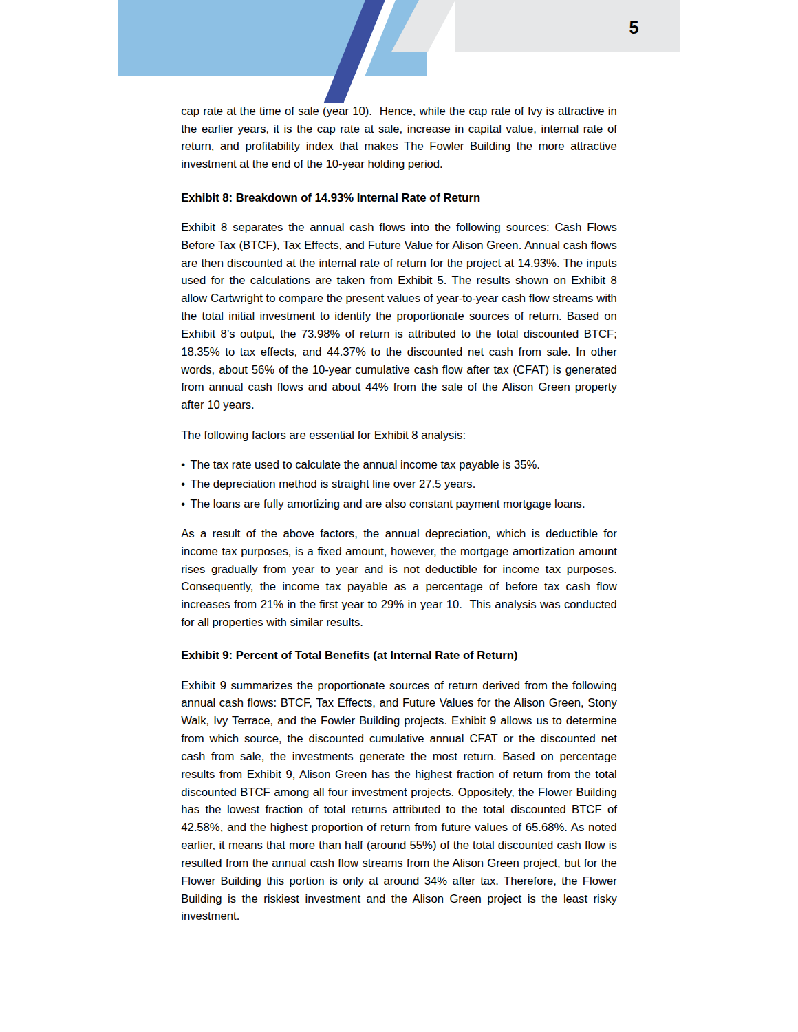5
cap rate at the time of sale (year 10). Hence, while the cap rate of Ivy is attractive in the earlier years, it is the cap rate at sale, increase in capital value, internal rate of return, and profitability index that makes The Fowler Building the more attractive investment at the end of the 10-year holding period.
Exhibit 8: Breakdown of 14.93% Internal Rate of Return
Exhibit 8 separates the annual cash flows into the following sources: Cash Flows Before Tax (BTCF), Tax Effects, and Future Value for Alison Green. Annual cash flows are then discounted at the internal rate of return for the project at 14.93%. The inputs used for the calculations are taken from Exhibit 5. The results shown on Exhibit 8 allow Cartwright to compare the present values of year-to-year cash flow streams with the total initial investment to identify the proportionate sources of return. Based on Exhibit 8’s output, the 73.98% of return is attributed to the total discounted BTCF; 18.35% to tax effects, and 44.37% to the discounted net cash from sale. In other words, about 56% of the 10-year cumulative cash flow after tax (CFAT) is generated from annual cash flows and about 44% from the sale of the Alison Green property after 10 years.
The following factors are essential for Exhibit 8 analysis:
The tax rate used to calculate the annual income tax payable is 35%.
The depreciation method is straight line over 27.5 years.
The loans are fully amortizing and are also constant payment mortgage loans.
As a result of the above factors, the annual depreciation, which is deductible for income tax purposes, is a fixed amount, however, the mortgage amortization amount rises gradually from year to year and is not deductible for income tax purposes. Consequently, the income tax payable as a percentage of before tax cash flow increases from 21% in the first year to 29% in year 10. This analysis was conducted for all properties with similar results.
Exhibit 9: Percent of Total Benefits (at Internal Rate of Return)
Exhibit 9 summarizes the proportionate sources of return derived from the following annual cash flows: BTCF, Tax Effects, and Future Values for the Alison Green, Stony Walk, Ivy Terrace, and the Fowler Building projects. Exhibit 9 allows us to determine from which source, the discounted cumulative annual CFAT or the discounted net cash from sale, the investments generate the most return. Based on percentage results from Exhibit 9, Alison Green has the highest fraction of return from the total discounted BTCF among all four investment projects. Oppositely, the Flower Building has the lowest fraction of total returns attributed to the total discounted BTCF of 42.58%, and the highest proportion of return from future values of 65.68%. As noted earlier, it means that more than half (around 55%) of the total discounted cash flow is resulted from the annual cash flow streams from the Alison Green project, but for the Flower Building this portion is only at around 34% after tax. Therefore, the Flower Building is the riskiest investment and the Alison Green project is the least risky investment.